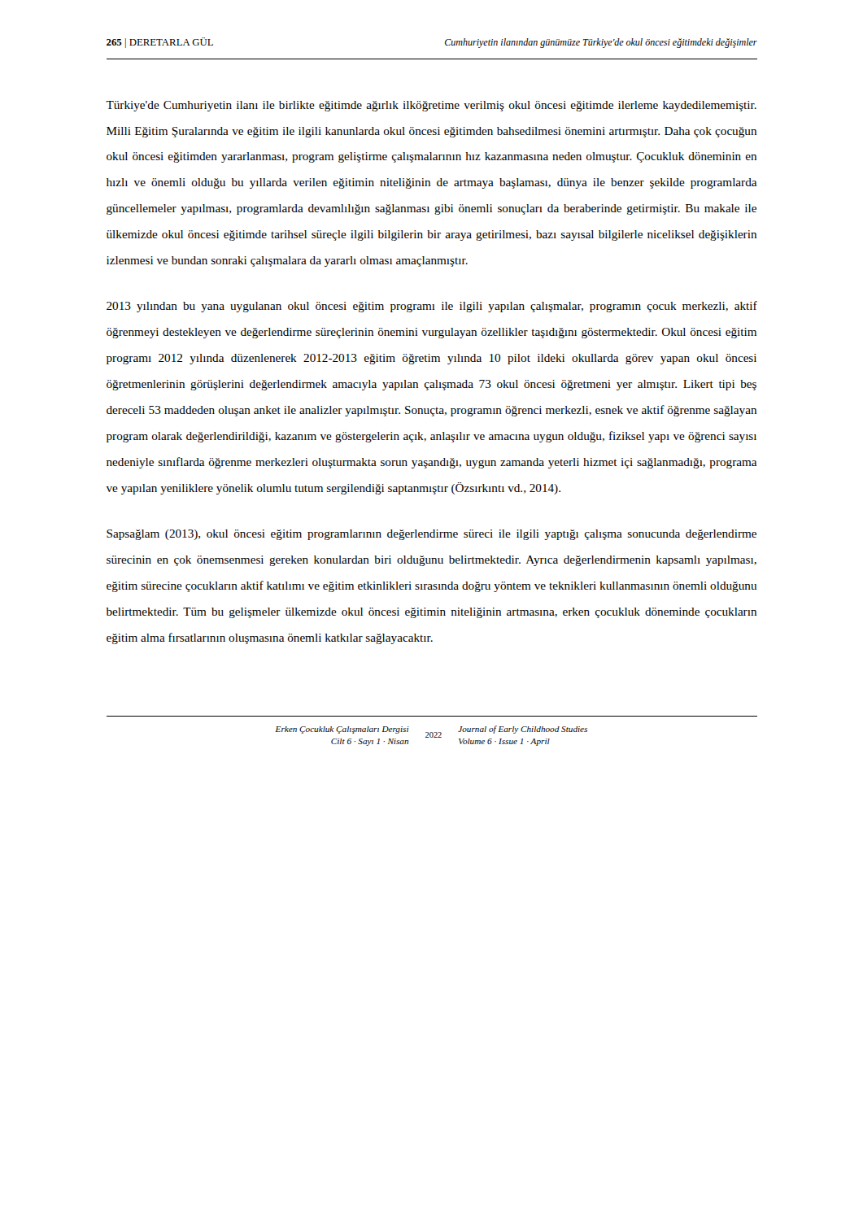265 | DERETARLA GÜL
Cumhuriyetin ilanından günümüze Türkiye'de okul öncesi eğitimdeki değişimler
Türkiye'de Cumhuriyetin ilanı ile birlikte eğitimde ağırlık ilköğretime verilmiş okul öncesi eğitimde ilerleme kaydedilememiştir. Milli Eğitim Şuralarında ve eğitim ile ilgili kanunlarda okul öncesi eğitimden bahsedilmesi önemini artırmıştır. Daha çok çocuğun okul öncesi eğitimden yararlanması, program geliştirme çalışmalarının hız kazanmasına neden olmuştur. Çocukluk döneminin en hızlı ve önemli olduğu bu yıllarda verilen eğitimin niteliğinin de artmaya başlaması, dünya ile benzer şekilde programlarda güncellemeler yapılması, programlarda devamlılığın sağlanması gibi önemli sonuçları da beraberinde getirmiştir. Bu makale ile ülkemizde okul öncesi eğitimde tarihsel süreçle ilgili bilgilerin bir araya getirilmesi, bazı sayısal bilgilerle niceliksel değişiklerin izlenmesi ve bundan sonraki çalışmalara da yararlı olması amaçlanmıştır.
2013 yılından bu yana uygulanan okul öncesi eğitim programı ile ilgili yapılan çalışmalar, programın çocuk merkezli, aktif öğrenmeyi destekleyen ve değerlendirme süreçlerinin önemini vurgulayan özellikler taşıdığını göstermektedir. Okul öncesi eğitim programı 2012 yılında düzenlenerek 2012-2013 eğitim öğretim yılında 10 pilot ildeki okullarda görev yapan okul öncesi öğretmenlerinin görüşlerini değerlendirmek amacıyla yapılan çalışmada 73 okul öncesi öğretmeni yer almıştır. Likert tipi beş dereceli 53 maddeden oluşan anket ile analizler yapılmıştır. Sonuçta, programın öğrenci merkezli, esnek ve aktif öğrenme sağlayan program olarak değerlendirildiği, kazanım ve göstergelerin açık, anlaşılır ve amacına uygun olduğu, fiziksel yapı ve öğrenci sayısı nedeniyle sınıflarda öğrenme merkezleri oluşturmakta sorun yaşandığı, uygun zamanda yeterli hizmet içi sağlanmadığı, programa ve yapılan yeniliklere yönelik olumlu tutum sergilendiği saptanmıştır (Özsırkıntı vd., 2014).
Sapsağlam (2013), okul öncesi eğitim programlarının değerlendirme süreci ile ilgili yaptığı çalışma sonucunda değerlendirme sürecinin en çok önemsenmesi gereken konulardan biri olduğunu belirtmektedir. Ayrıca değerlendirmenin kapsamlı yapılması, eğitim sürecine çocukların aktif katılımı ve eğitim etkinlikleri sırasında doğru yöntem ve teknikleri kullanmasının önemli olduğunu belirtmektedir. Tüm bu gelişmeler ülkemizde okul öncesi eğitimin niteliğinin artmasına, erken çocukluk döneminde çocukların eğitim alma fırsatlarının oluşmasına önemli katkılar sağlayacaktır.
Erken Çocukluk Çalışmaları Dergisi
Cilt 6 · Sayı 1 · Nisan
2022
Journal of Early Childhood Studies
Volume 6 · Issue 1 · April